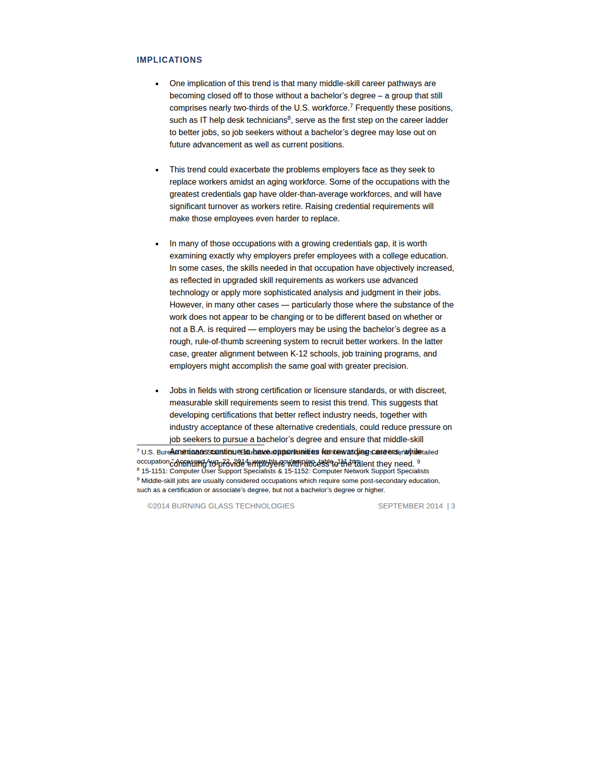IMPLICATIONS
One implication of this trend is that many middle-skill career pathways are becoming closed off to those without a bachelor’s degree – a group that still comprises nearly two-thirds of the U.S. workforce.7 Frequently these positions, such as IT help desk technicians8, serve as the first step on the career ladder to better jobs, so job seekers without a bachelor’s degree may lose out on future advancement as well as current positions.
This trend could exacerbate the problems employers face as they seek to replace workers amidst an aging workforce. Some of the occupations with the greatest credentials gap have older-than-average workforces, and will have significant turnover as workers retire. Raising credential requirements will make those employees even harder to replace.
In many of those occupations with a growing credentials gap, it is worth examining exactly why employers prefer employees with a college education. In some cases, the skills needed in that occupation have objectively increased, as reflected in upgraded skill requirements as workers use advanced technology or apply more sophisticated analysis and judgment in their jobs. However, in many other cases — particularly those where the substance of the work does not appear to be changing or to be different based on whether or not a B.A. is required — employers may be using the bachelor’s degree as a rough, rule-of-thumb screening system to recruit better workers. In the latter case, greater alignment between K-12 schools, job training programs, and employers might accomplish the same goal with greater precision.
Jobs in fields with strong certification or licensure standards, or with discreet, measurable skill requirements seem to resist this trend. This suggests that developing certifications that better reflect industry needs, together with industry acceptance of these alternative credentials, could reduce pressure on job seekers to pursue a bachelor’s degree and ensure that middle-skill Americans continue to have opportunities for rewarding careers, while continuing to provide employers with access to the talent they need. 9
7 U.S. Bureau of Labor Statistics, “Educational attainment for workers 25 years and older by detailed occupation,” Accessed Aug. 22, 2014; www.bls.gov/emp/ep_table_111.htm
8 15-1151: Computer User Support Specialists & 15-1152: Computer Network Support Specialists
9 Middle-skill jobs are usually considered occupations which require some post-secondary education, such as a certification or associate’s degree, but not a bachelor’s degree or higher.
©2014 BURNING GLASS TECHNOLOGIES SEPTEMBER 2014 | 3